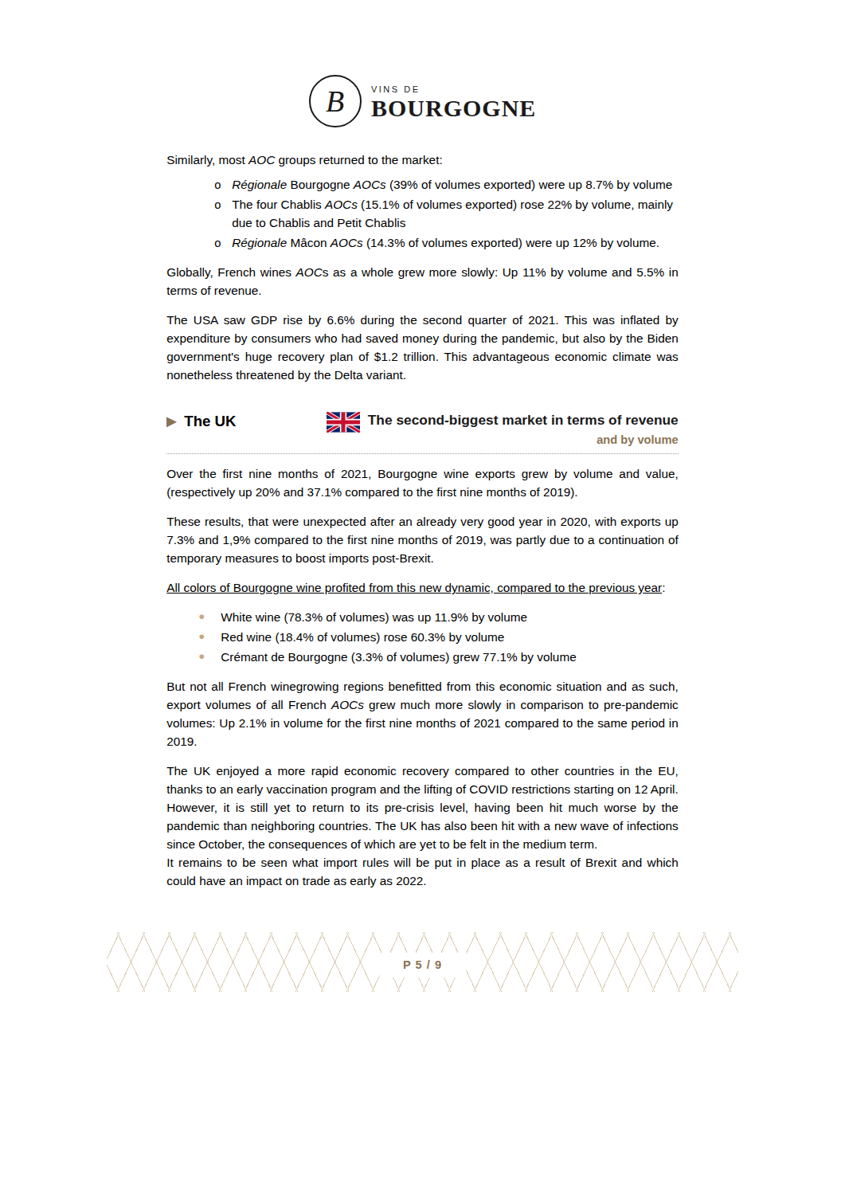VINS DE BOURGOGNE
Similarly, most AOC groups returned to the market:
Régionale Bourgogne AOCs (39% of volumes exported) were up 8.7% by volume
The four Chablis AOCs (15.1% of volumes exported) rose 22% by volume, mainly due to Chablis and Petit Chablis
Régionale Mâcon AOCs (14.3% of volumes exported) were up 12% by volume.
Globally, French wines AOCs as a whole grew more slowly: Up 11% by volume and 5.5% in terms of revenue.
The USA saw GDP rise by 6.6% during the second quarter of 2021. This was inflated by expenditure by consumers who had saved money during the pandemic, but also by the Biden government's huge recovery plan of $1.2 trillion. This advantageous economic climate was nonetheless threatened by the Delta variant.
▶ The UK
The second-biggest market in terms of revenue
and by volume
Over the first nine months of 2021, Bourgogne wine exports grew by volume and value, (respectively up 20% and 37.1% compared to the first nine months of 2019).
These results, that were unexpected after an already very good year in 2020, with exports up 7.3% and 1,9% compared to the first nine months of 2019, was partly due to a continuation of temporary measures to boost imports post-Brexit.
All colors of Bourgogne wine profited from this new dynamic, compared to the previous year:
White wine (78.3% of volumes) was up 11.9% by volume
Red wine (18.4% of volumes) rose 60.3% by volume
Crémant de Bourgogne (3.3% of volumes) grew 77.1% by volume
But not all French winegrowing regions benefitted from this economic situation and as such, export volumes of all French AOCs grew much more slowly in comparison to pre-pandemic volumes: Up 2.1% in volume for the first nine months of 2021 compared to the same period in 2019.
The UK enjoyed a more rapid economic recovery compared to other countries in the EU, thanks to an early vaccination program and the lifting of COVID restrictions starting on 12 April. However, it is still yet to return to its pre-crisis level, having been hit much worse by the pandemic than neighboring countries. The UK has also been hit with a new wave of infections since October, the consequences of which are yet to be felt in the medium term.
It remains to be seen what import rules will be put in place as a result of Brexit and which could have an impact on trade as early as 2022.
P 5 / 9